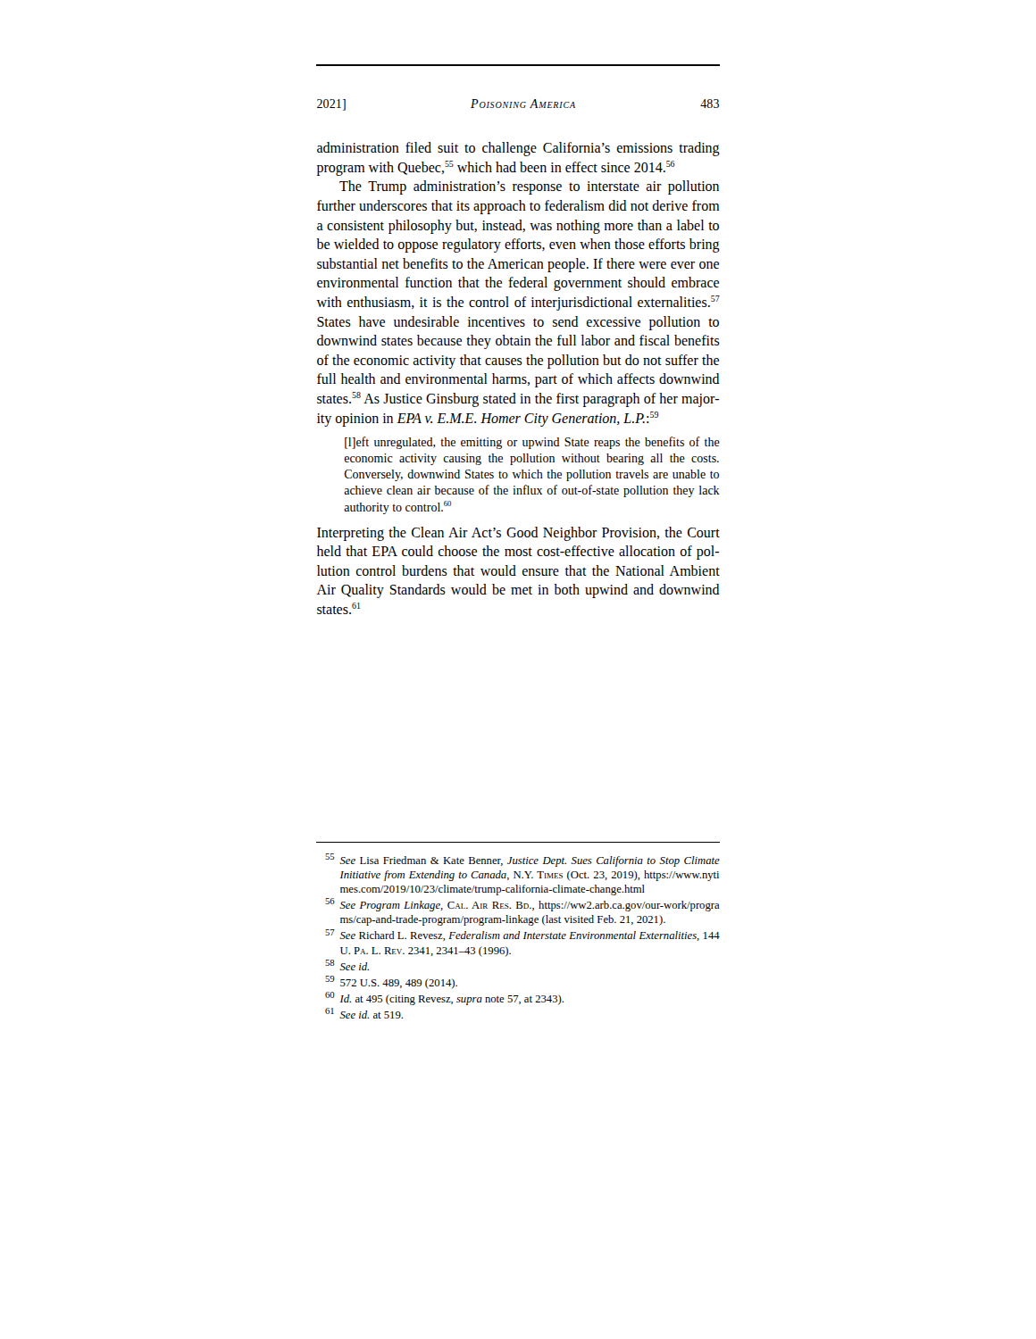2021] Poisoning America 483
administration filed suit to challenge California’s emissions trading program with Quebec,55 which had been in effect since 2014.56
The Trump administration’s response to interstate air pollution further underscores that its approach to federalism did not derive from a consistent philosophy but, instead, was nothing more than a label to be wielded to oppose regulatory efforts, even when those efforts bring substantial net benefits to the American people. If there were ever one environmental function that the federal government should embrace with enthusiasm, it is the control of interjurisdictional externalities.57 States have undesirable incentives to send excessive pollution to downwind states because they obtain the full labor and fiscal benefits of the economic activity that causes the pollution but do not suffer the full health and environmental harms, part of which affects downwind states.58 As Justice Ginsburg stated in the first paragraph of her majority opinion in EPA v. E.M.E. Homer City Generation, L.P.:59
[l]eft unregulated, the emitting or upwind State reaps the benefits of the economic activity causing the pollution without bearing all the costs. Conversely, downwind States to which the pollution travels are unable to achieve clean air because of the influx of out-of-state pollution they lack authority to control.60
Interpreting the Clean Air Act’s Good Neighbor Provision, the Court held that EPA could choose the most cost-effective allocation of pollution control burdens that would ensure that the National Ambient Air Quality Standards would be met in both upwind and downwind states.61
55
See Lisa Friedman & Kate Benner, Justice Dept. Sues California to Stop Climate Initiative from Extending to Canada, N.Y. Times (Oct. 23, 2019), https://www.nytimes.com/2019/10/23/climate/trump-california-climate-change.html
56
See Program Linkage, Cal. Air Res. Bd., https://ww2.arb.ca.gov/our-work/programs/cap-and-trade-program/program-linkage (last visited Feb. 21, 2021).
57
See Richard L. Revesz, Federalism and Interstate Environmental Externalities, 144 U. Pa. L. Rev. 2341, 2341–43 (1996).
58
See id.
59
572 U.S. 489, 489 (2014).
60
Id. at 495 (citing Revesz, supra note 57, at 2343).
61
See id. at 519.